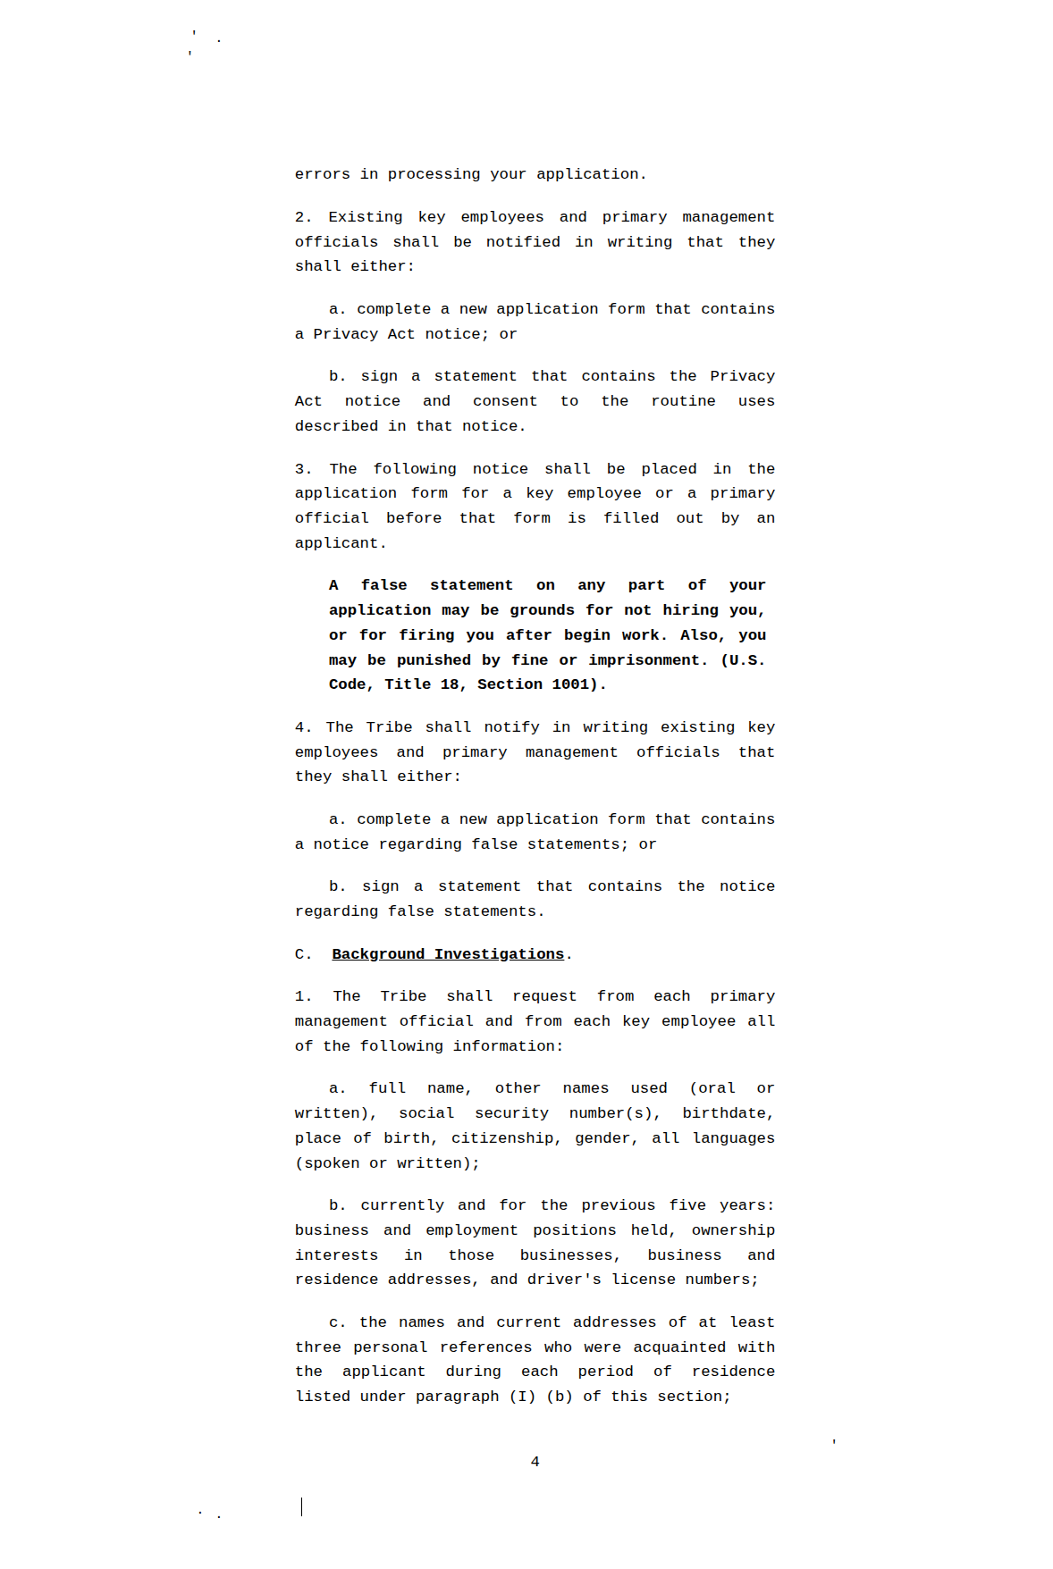'
'
.
·
.
'
errors in processing your application.
2. Existing key employees and primary management officials shall be notified in writing that they shall either:
a. complete a new application form that contains a Privacy Act notice; or
b. sign a statement that contains the Privacy Act notice and consent to the routine uses described in that notice.
3. The following notice shall be placed in the application form for a key employee or a primary official before that form is filled out by an applicant.
A false statement on any part of your application may be grounds for not hiring you, or for firing you after begin work. Also, you may be punished by fine or imprisonment. (U.S. Code, Title 18, Section 1001).
4. The Tribe shall notify in writing existing key employees and primary management officials that they shall either:
a. complete a new application form that contains a notice regarding false statements; or
b. sign a statement that contains the notice regarding false statements.
C. Background Investigations.
1. The Tribe shall request from each primary management official and from each key employee all of the following information:
a. full name, other names used (oral or written), social security number(s), birthdate, place of birth, citizenship, gender, all languages (spoken or written);
b. currently and for the previous five years: business and employment positions held, ownership interests in those businesses, business and residence addresses, and driver's license numbers;
c. the names and current addresses of at least three personal references who were acquainted with the applicant during each period of residence listed under paragraph (I) (b) of this section;
4